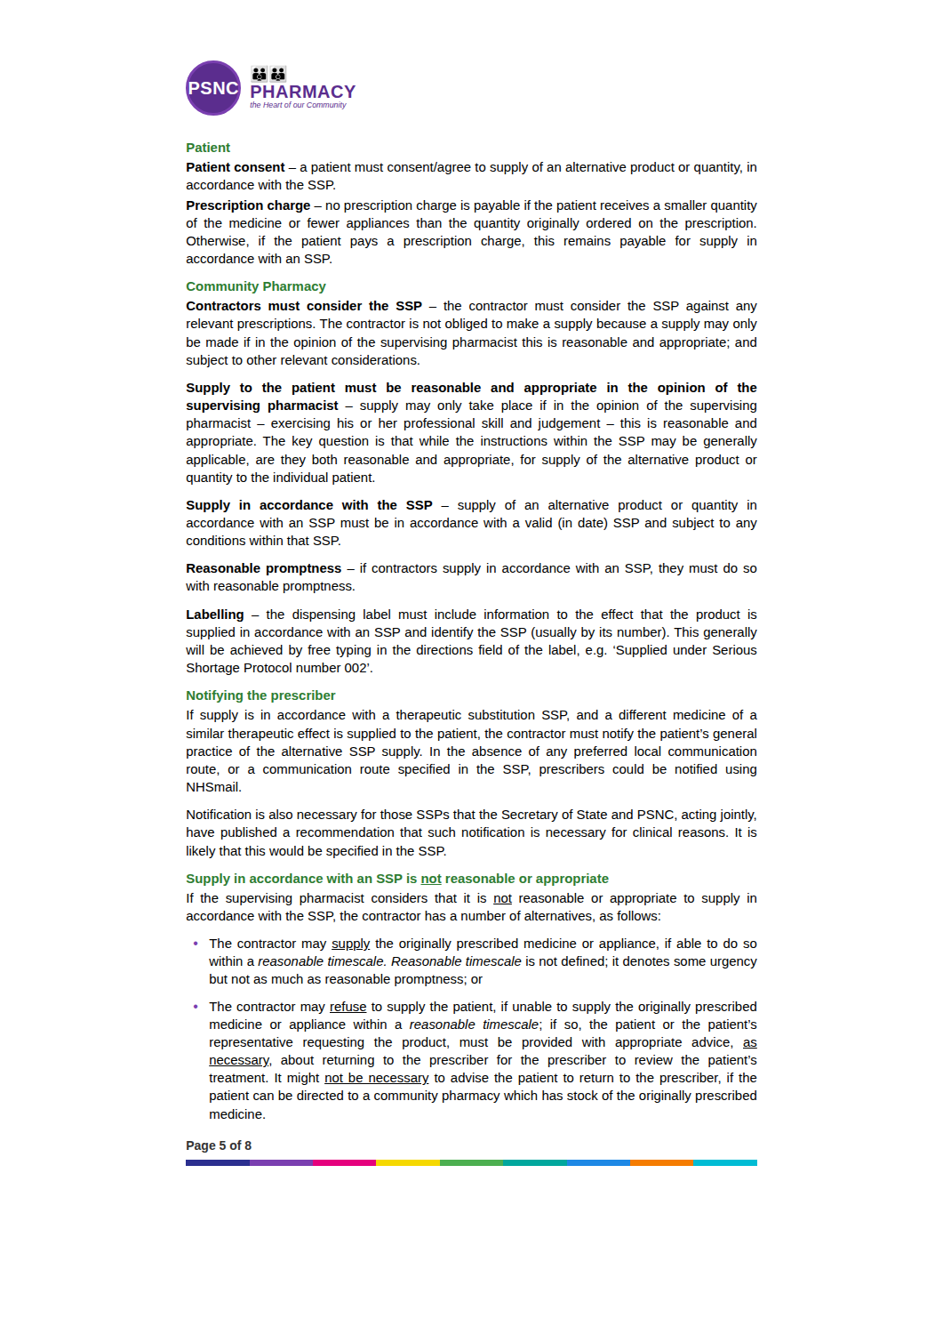PSNC
👪👪
PHARMACY
the Heart of our Community
Patient
Patient consent – a patient must consent/agree to supply of an alternative product or quantity, in accordance with the SSP.
Prescription charge – no prescription charge is payable if the patient receives a smaller quantity of the medicine or fewer appliances than the quantity originally ordered on the prescription. Otherwise, if the patient pays a prescription charge, this remains payable for supply in accordance with an SSP.
Community Pharmacy
Contractors must consider the SSP – the contractor must consider the SSP against any relevant prescriptions. The contractor is not obliged to make a supply because a supply may only be made if in the opinion of the supervising pharmacist this is reasonable and appropriate; and subject to other relevant considerations.
Supply to the patient must be reasonable and appropriate in the opinion of the supervising pharmacist – supply may only take place if in the opinion of the supervising pharmacist – exercising his or her professional skill and judgement – this is reasonable and appropriate. The key question is that while the instructions within the SSP may be generally applicable, are they both reasonable and appropriate, for supply of the alternative product or quantity to the individual patient.
Supply in accordance with the SSP – supply of an alternative product or quantity in accordance with an SSP must be in accordance with a valid (in date) SSP and subject to any conditions within that SSP.
Reasonable promptness – if contractors supply in accordance with an SSP, they must do so with reasonable promptness.
Labelling – the dispensing label must include information to the effect that the product is supplied in accordance with an SSP and identify the SSP (usually by its number). This generally will be achieved by free typing in the directions field of the label, e.g. ‘Supplied under Serious Shortage Protocol number 002’.
Notifying the prescriber
If supply is in accordance with a therapeutic substitution SSP, and a different medicine of a similar therapeutic effect is supplied to the patient, the contractor must notify the patient’s general practice of the alternative SSP supply. In the absence of any preferred local communication route, or a communication route specified in the SSP, prescribers could be notified using NHSmail.
Notification is also necessary for those SSPs that the Secretary of State and PSNC, acting jointly, have published a recommendation that such notification is necessary for clinical reasons. It is likely that this would be specified in the SSP.
Supply in accordance with an SSP is not reasonable or appropriate
If the supervising pharmacist considers that it is not reasonable or appropriate to supply in accordance with the SSP, the contractor has a number of alternatives, as follows:
The contractor may supply the originally prescribed medicine or appliance, if able to do so within a reasonable timescale. Reasonable timescale is not defined; it denotes some urgency but not as much as reasonable promptness; or
The contractor may refuse to supply the patient, if unable to supply the originally prescribed medicine or appliance within a reasonable timescale; if so, the patient or the patient’s representative requesting the product, must be provided with appropriate advice, as necessary, about returning to the prescriber for the prescriber to review the patient’s treatment. It might not be necessary to advise the patient to return to the prescriber, if the patient can be directed to a community pharmacy which has stock of the originally prescribed medicine.
Page 5 of 8